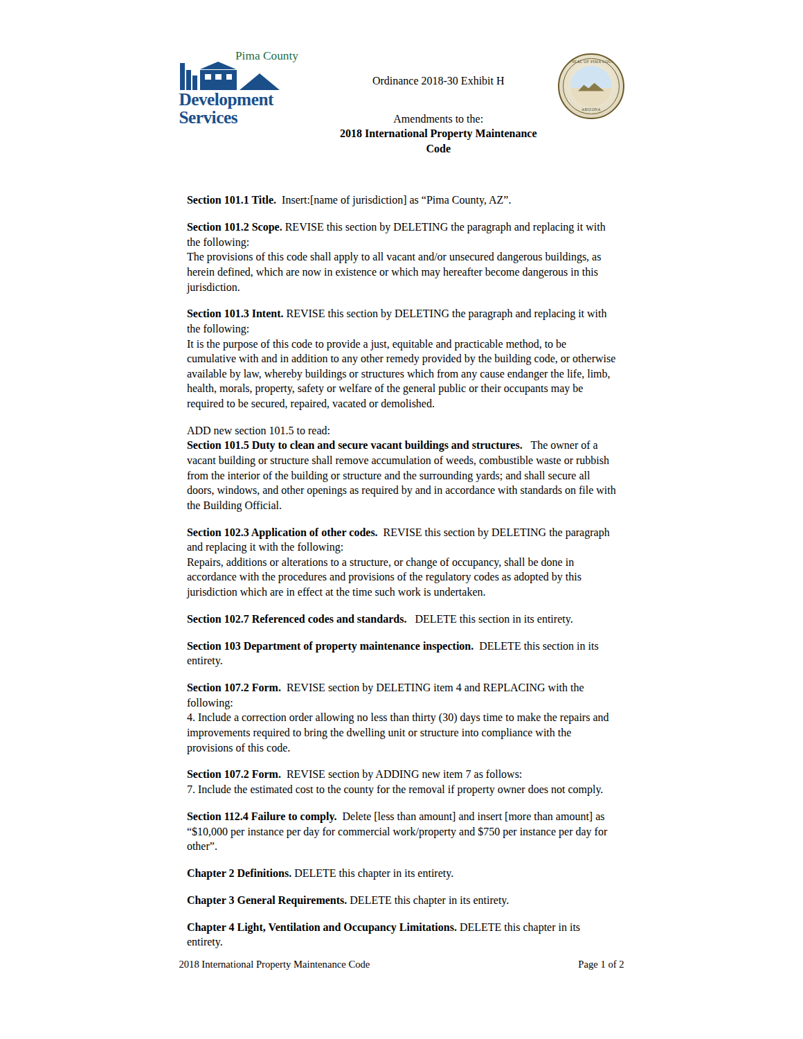Pima County
Development Services
Ordinance 2018-30 Exhibit H
Amendments to the:
2018 International Property Maintenance Code
THE SEAL OF PIMA COUNTY
ARIZONA
Section 101.1 Title. Insert:[name of jurisdiction] as “Pima County, AZ”.
Section 101.2 Scope. REVISE this section by DELETING the paragraph and replacing it with the following:
The provisions of this code shall apply to all vacant and/or unsecured dangerous buildings, as herein defined, which are now in existence or which may hereafter become dangerous in this jurisdiction.
Section 101.3 Intent. REVISE this section by DELETING the paragraph and replacing it with the following:
It is the purpose of this code to provide a just, equitable and practicable method, to be cumulative with and in addition to any other remedy provided by the building code, or otherwise available by law, whereby buildings or structures which from any cause endanger the life, limb, health, morals, property, safety or welfare of the general public or their occupants may be required to be secured, repaired, vacated or demolished.
ADD new section 101.5 to read:
Section 101.5 Duty to clean and secure vacant buildings and structures. The owner of a vacant building or structure shall remove accumulation of weeds, combustible waste or rubbish from the interior of the building or structure and the surrounding yards; and shall secure all doors, windows, and other openings as required by and in accordance with standards on file with the Building Official.
Section 102.3 Application of other codes. REVISE this section by DELETING the paragraph and replacing it with the following:
Repairs, additions or alterations to a structure, or change of occupancy, shall be done in accordance with the procedures and provisions of the regulatory codes as adopted by this jurisdiction which are in effect at the time such work is undertaken.
Section 102.7 Referenced codes and standards. DELETE this section in its entirety.
Section 103 Department of property maintenance inspection. DELETE this section in its entirety.
Section 107.2 Form. REVISE section by DELETING item 4 and REPLACING with the following:
4. Include a correction order allowing no less than thirty (30) days time to make the repairs and improvements required to bring the dwelling unit or structure into compliance with the provisions of this code.
Section 107.2 Form. REVISE section by ADDING new item 7 as follows:
7. Include the estimated cost to the county for the removal if property owner does not comply.
Section 112.4 Failure to comply. Delete [less than amount] and insert [more than amount] as “$10,000 per instance per day for commercial work/property and $750 per instance per day for other”.
Chapter 2 Definitions. DELETE this chapter in its entirety.
Chapter 3 General Requirements. DELETE this chapter in its entirety.
Chapter 4 Light, Ventilation and Occupancy Limitations. DELETE this chapter in its entirety.
2018 International Property Maintenance Code
Page 1 of 2